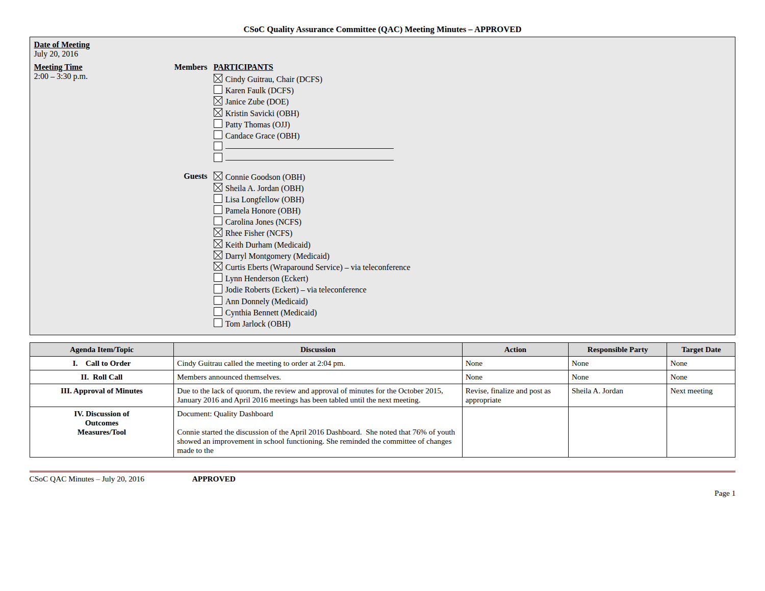CSoC Quality Assurance Committee (QAC) Meeting Minutes – APPROVED
Date of Meeting
July 20, 2016
Meeting Time
2:00 – 3:30 p.m.
Members
PARTICIPANTS
Cindy Guitrau, Chair (DCFS)
Karen Faulk (DCFS)
Janice Zube (DOE)
Kristin Savicki (OBH)
Patty Thomas (OJJ)
Candace Grace (OBH)
Guests
Connie Goodson (OBH)
Sheila A. Jordan (OBH)
Lisa Longfellow (OBH)
Pamela Honore (OBH)
Carolina Jones (NCFS)
Rhee Fisher (NCFS)
Keith Durham (Medicaid)
Darryl Montgomery (Medicaid)
Curtis Eberts (Wraparound Service) – via teleconference
Lynn Henderson (Eckert)
Jodie Roberts (Eckert) – via teleconference
Ann Donnely (Medicaid)
Cynthia Bennett (Medicaid)
Tom Jarlock (OBH)
| Agenda Item/Topic | Discussion | Action | Responsible Party | Target Date |
| --- | --- | --- | --- | --- |
| I. Call to Order | Cindy Guitrau called the meeting to order at 2:04 pm. | None | None | None |
| II. Roll Call | Members announced themselves. | None | None | None |
| III. Approval of Minutes | Due to the lack of quorum, the review and approval of minutes for the October 2015, January 2016 and April 2016 meetings has been tabled until the next meeting. | Revise, finalize and post as appropriate | Sheila A. Jordan | Next meeting |
| IV. Discussion of Outcomes Measures/Tool | Document: Quality Dashboard Connie started the discussion of the April 2016 Dashboard. She noted that 76% of youth showed an improvement in school functioning. She reminded the committee of changes made to the | | | |
CSoC QAC Minutes – July 20, 2016 APPROVED
Page 1